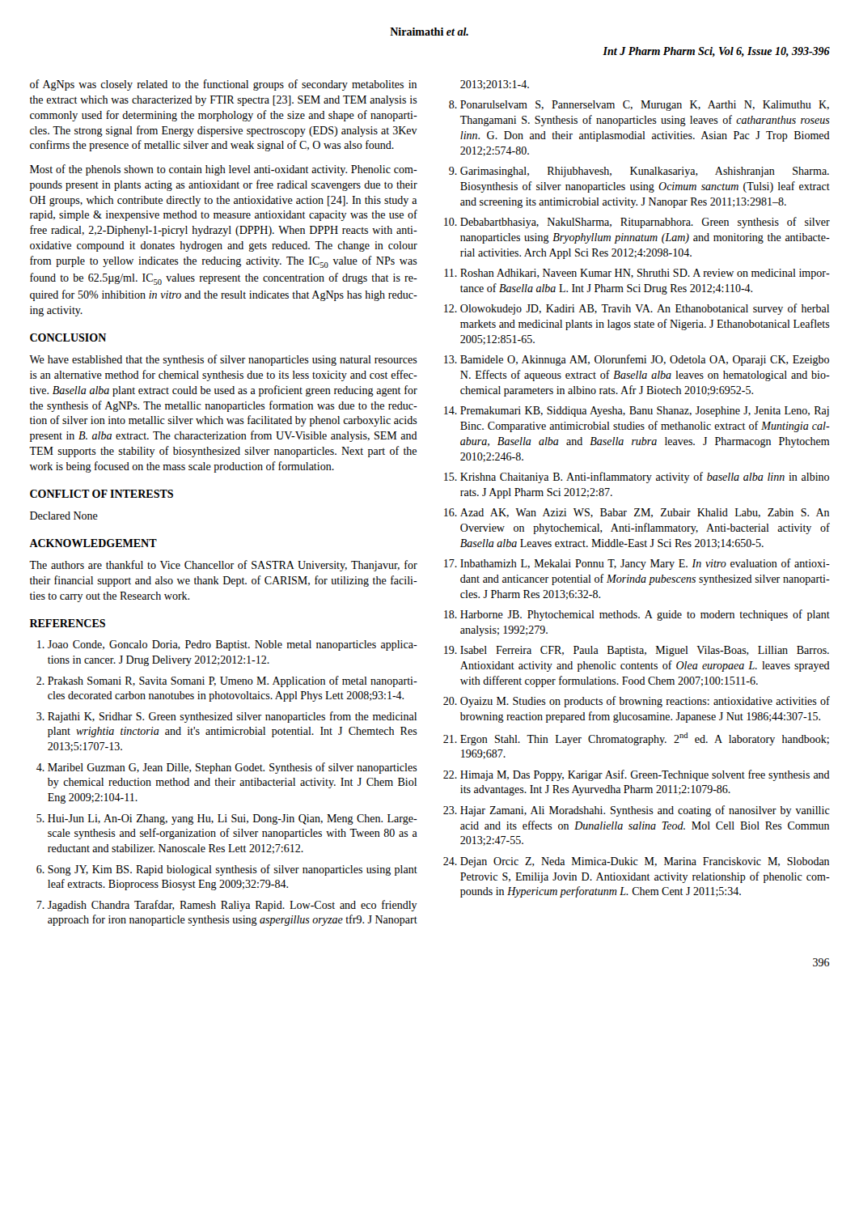Niraimathi et al.
Int J Pharm Pharm Sci, Vol 6, Issue 10, 393-396
of AgNps was closely related to the functional groups of secondary metabolites in the extract which was characterized by FTIR spectra [23]. SEM and TEM analysis is commonly used for determining the morphology of the size and shape of nanoparticles. The strong signal from Energy dispersive spectroscopy (EDS) analysis at 3Kev confirms the presence of metallic silver and weak signal of C, O was also found.
Most of the phenols shown to contain high level anti-oxidant activity. Phenolic compounds present in plants acting as antioxidant or free radical scavengers due to their OH groups, which contribute directly to the antioxidative action [24]. In this study a rapid, simple & inexpensive method to measure antioxidant capacity was the use of free radical, 2,2-Diphenyl-1-picryl hydrazyl (DPPH). When DPPH reacts with anti-oxidative compound it donates hydrogen and gets reduced. The change in colour from purple to yellow indicates the reducing activity. The IC50 value of NPs was found to be 62.5µg/ml. IC50 values represent the concentration of drugs that is required for 50% inhibition in vitro and the result indicates that AgNps has high reducing activity.
Conclusion
We have established that the synthesis of silver nanoparticles using natural resources is an alternative method for chemical synthesis due to its less toxicity and cost effective. Basella alba plant extract could be used as a proficient green reducing agent for the synthesis of AgNPs. The metallic nanoparticles formation was due to the reduction of silver ion into metallic silver which was facilitated by phenol carboxylic acids present in B. alba extract. The characterization from UV-Visible analysis, SEM and TEM supports the stability of biosynthesized silver nanoparticles. Next part of the work is being focused on the mass scale production of formulation.
Conflict of Interests
Declared None
Acknowledgement
The authors are thankful to Vice Chancellor of SASTRA University, Thanjavur, for their financial support and also we thank Dept. of CARISM, for utilizing the facilities to carry out the Research work.
References
Joao Conde, Goncalo Doria, Pedro Baptist. Noble metal nanoparticles applications in cancer. J Drug Delivery 2012;2012:1-12.
Prakash Somani R, Savita Somani P, Umeno M. Application of metal nanoparticles decorated carbon nanotubes in photovoltaics. Appl Phys Lett 2008;93:1-4.
Rajathi K, Sridhar S. Green synthesized silver nanoparticles from the medicinal plant wrightia tinctoria and it's antimicrobial potential. Int J Chemtech Res 2013;5:1707-13.
Maribel Guzman G, Jean Dille, Stephan Godet. Synthesis of silver nanoparticles by chemical reduction method and their antibacterial activity. Int J Chem Biol Eng 2009;2:104-11.
Hui-Jun Li, An-Oi Zhang, yang Hu, Li Sui, Dong-Jin Qian, Meng Chen. Large-scale synthesis and self-organization of silver nanoparticles with Tween 80 as a reductant and stabilizer. Nanoscale Res Lett 2012;7:612.
Song JY, Kim BS. Rapid biological synthesis of silver nanoparticles using plant leaf extracts. Bioprocess Biosyst Eng 2009;32:79-84.
Jagadish Chandra Tarafdar, Ramesh Raliya Rapid. Low-Cost and eco friendly approach for iron nanoparticle synthesis using aspergillus oryzae tfr9. J Nanopart 2013;2013:1-4.
Ponarulselvam S, Pannerselvam C, Murugan K, Aarthi N, Kalimuthu K, Thangamani S. Synthesis of nanoparticles using leaves of catharanthus roseus linn. G. Don and their antiplasmodial activities. Asian Pac J Trop Biomed 2012;2:574-80.
Garimasinghal, Rhijubhavesh, Kunalkasariya, Ashishranjan Sharma. Biosynthesis of silver nanoparticles using Ocimum sanctum (Tulsi) leaf extract and screening its antimicrobial activity. J Nanopar Res 2011;13:2981–8.
Debabartbhasiya, NakulSharma, Rituparnabhora. Green synthesis of silver nanoparticles using Bryophyllum pinnatum (Lam) and monitoring the antibacterial activities. Arch Appl Sci Res 2012;4:2098-104.
Roshan Adhikari, Naveen Kumar HN, Shruthi SD. A review on medicinal importance of Basella alba L. Int J Pharm Sci Drug Res 2012;4:110-4.
Olowokudejo JD, Kadiri AB, Travih VA. An Ethanobotanical survey of herbal markets and medicinal plants in lagos state of Nigeria. J Ethanobotanical Leaflets 2005;12:851-65.
Bamidele O, Akinnuga AM, Olorunfemi JO, Odetola OA, Oparaji CK, Ezeigbo N. Effects of aqueous extract of Basella alba leaves on hematological and biochemical parameters in albino rats. Afr J Biotech 2010;9:6952-5.
Premakumari KB, Siddiqua Ayesha, Banu Shanaz, Josephine J, Jenita Leno, Raj Binc. Comparative antimicrobial studies of methanolic extract of Muntingia calabura, Basella alba and Basella rubra leaves. J Pharmacogn Phytochem 2010;2:246-8.
Krishna Chaitaniya B. Anti-inflammatory activity of basella alba linn in albino rats. J Appl Pharm Sci 2012;2:87.
Azad AK, Wan Azizi WS, Babar ZM, Zubair Khalid Labu, Zabin S. An Overview on phytochemical, Anti-inflammatory, Anti-bacterial activity of Basella alba Leaves extract. Middle-East J Sci Res 2013;14:650-5.
Inbathamizh L, Mekalai Ponnu T, Jancy Mary E. In vitro evaluation of antioxidant and anticancer potential of Morinda pubescens synthesized silver nanoparticles. J Pharm Res 2013;6:32-8.
Harborne JB. Phytochemical methods. A guide to modern techniques of plant analysis; 1992;279.
Isabel Ferreira CFR, Paula Baptista, Miguel Vilas-Boas, Lillian Barros. Antioxidant activity and phenolic contents of Olea europaea L. leaves sprayed with different copper formulations. Food Chem 2007;100:1511-6.
Oyaizu M. Studies on products of browning reactions: antioxidative activities of browning reaction prepared from glucosamine. Japanese J Nut 1986;44:307-15.
Ergon Stahl. Thin Layer Chromatography. 2nd ed. A laboratory handbook; 1969;687.
Himaja M, Das Poppy, Karigar Asif. Green-Technique solvent free synthesis and its advantages. Int J Res Ayurvedha Pharm 2011;2:1079-86.
Hajar Zamani, Ali Moradshahi. Synthesis and coating of nanosilver by vanillic acid and its effects on Dunaliella salina Teod. Mol Cell Biol Res Commun 2013;2:47-55.
Dejan Orcic Z, Neda Mimica-Dukic M, Marina Franciskovic M, Slobodan Petrovic S, Emilija Jovin D. Antioxidant activity relationship of phenolic compounds in Hypericum perforatunm L. Chem Cent J 2011;5:34.
396